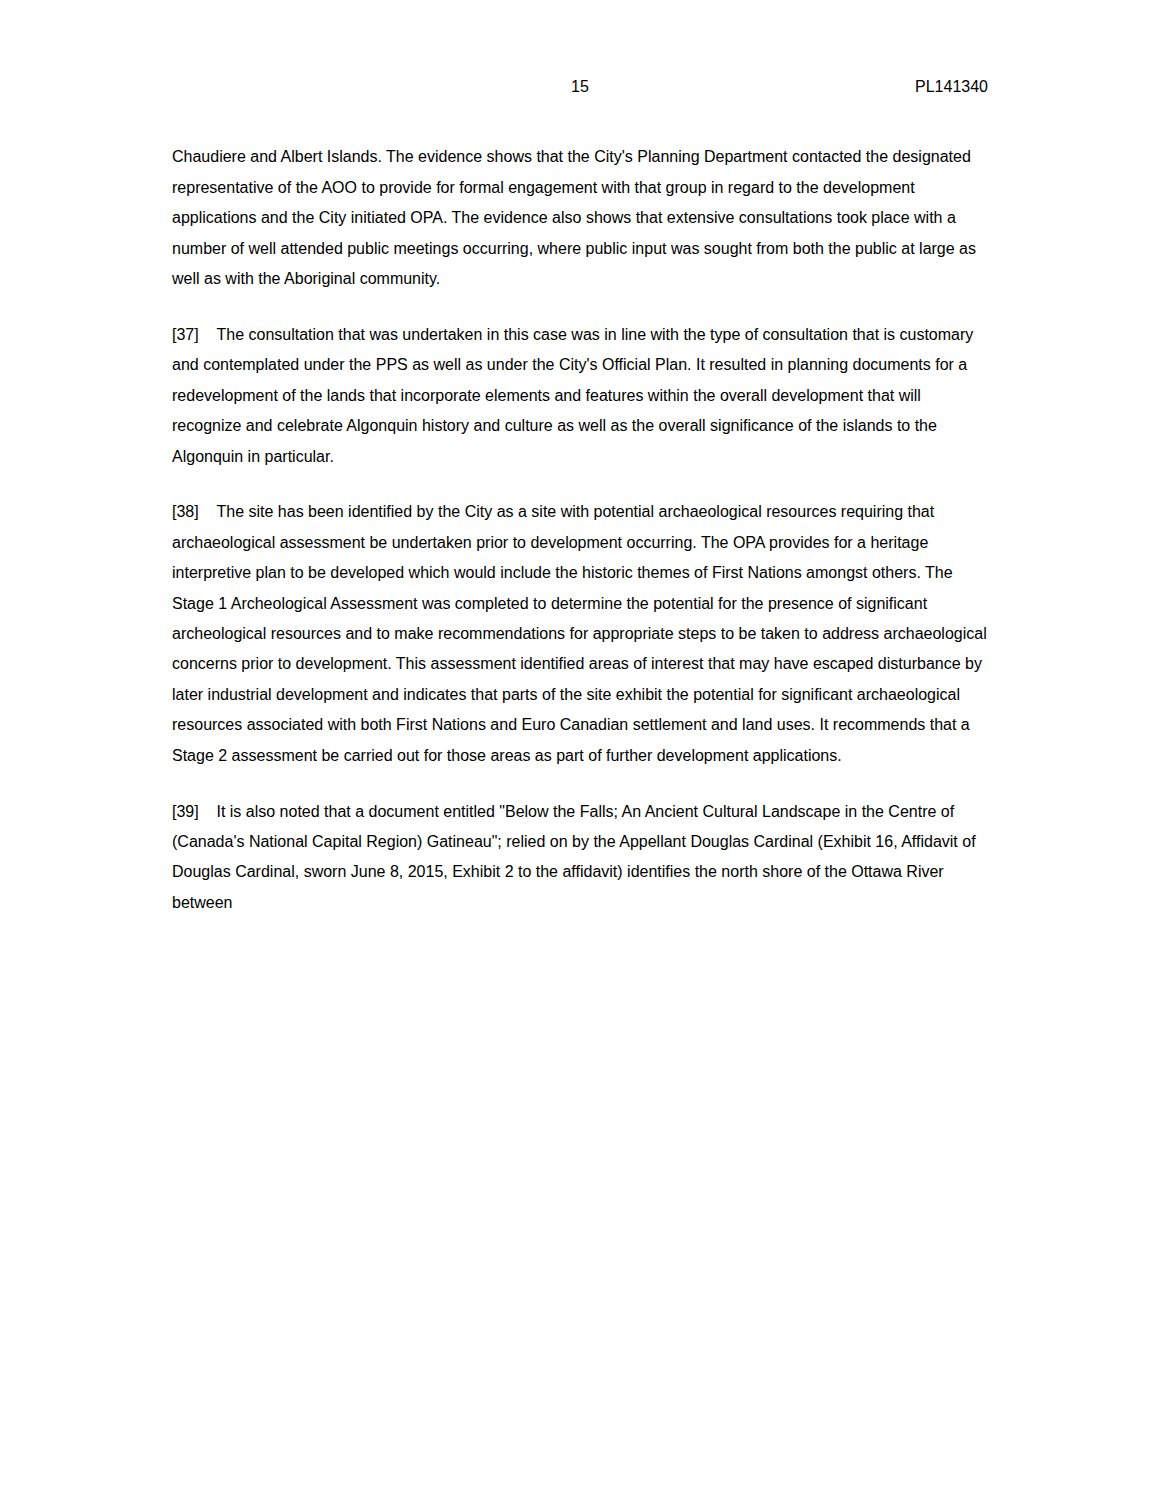15 PL141340
Chaudiere and Albert Islands. The evidence shows that the City's Planning Department contacted the designated representative of the AOO to provide for formal engagement with that group in regard to the development applications and the City initiated OPA. The evidence also shows that extensive consultations took place with a number of well attended public meetings occurring, where public input was sought from both the public at large as well as with the Aboriginal community.
[37] The consultation that was undertaken in this case was in line with the type of consultation that is customary and contemplated under the PPS as well as under the City's Official Plan. It resulted in planning documents for a redevelopment of the lands that incorporate elements and features within the overall development that will recognize and celebrate Algonquin history and culture as well as the overall significance of the islands to the Algonquin in particular.
[38] The site has been identified by the City as a site with potential archaeological resources requiring that archaeological assessment be undertaken prior to development occurring. The OPA provides for a heritage interpretive plan to be developed which would include the historic themes of First Nations amongst others. The Stage 1 Archeological Assessment was completed to determine the potential for the presence of significant archeological resources and to make recommendations for appropriate steps to be taken to address archaeological concerns prior to development. This assessment identified areas of interest that may have escaped disturbance by later industrial development and indicates that parts of the site exhibit the potential for significant archaeological resources associated with both First Nations and Euro Canadian settlement and land uses. It recommends that a Stage 2 assessment be carried out for those areas as part of further development applications.
[39] It is also noted that a document entitled "Below the Falls; An Ancient Cultural Landscape in the Centre of (Canada's National Capital Region) Gatineau"; relied on by the Appellant Douglas Cardinal (Exhibit 16, Affidavit of Douglas Cardinal, sworn June 8, 2015, Exhibit 2 to the affidavit) identifies the north shore of the Ottawa River between